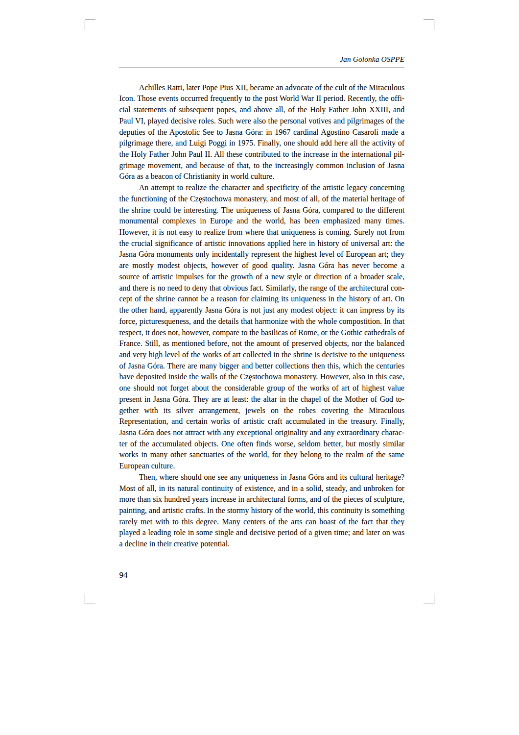Jan Golonka OSPPE
Achilles Ratti, later Pope Pius XII, became an advocate of the cult of the Miraculous Icon. Those events occurred frequently to the post World War II period. Recently, the official statements of subsequent popes, and above all, of the Holy Father John XXIII, and Paul VI, played decisive roles. Such were also the personal votives and pilgrimages of the deputies of the Apostolic See to Jasna Góra: in 1967 cardinal Agostino Casaroli made a pilgrimage there, and Luigi Poggi in 1975. Finally, one should add here all the activity of the Holy Father John Paul II. All these contributed to the increase in the international pilgrimage movement, and because of that, to the increasingly common inclusion of Jasna Góra as a beacon of Christianity in world culture.
An attempt to realize the character and specificity of the artistic legacy concerning the functioning of the Częstochowa monastery, and most of all, of the material heritage of the shrine could be interesting. The uniqueness of Jasna Góra, compared to the different monumental complexes in Europe and the world, has been emphasized many times. However, it is not easy to realize from where that uniqueness is coming. Surely not from the crucial significance of artistic innovations applied here in history of universal art: the Jasna Góra monuments only incidentally represent the highest level of European art; they are mostly modest objects, however of good quality. Jasna Góra has never become a source of artistic impulses for the growth of a new style or direction of a broader scale, and there is no need to deny that obvious fact. Similarly, the range of the architectural concept of the shrine cannot be a reason for claiming its uniqueness in the history of art. On the other hand, apparently Jasna Góra is not just any modest object: it can impress by its force, picturesqueness, and the details that harmonize with the whole compostition. In that respect, it does not, however, compare to the basilicas of Rome, or the Gothic cathedrals of France. Still, as mentioned before, not the amount of preserved objects, nor the balanced and very high level of the works of art collected in the shrine is decisive to the uniqueness of Jasna Góra. There are many bigger and better collections then this, which the centuries have deposited inside the walls of the Częstochowa monastery. However, also in this case, one should not forget about the considerable group of the works of art of highest value present in Jasna Góra. They are at least: the altar in the chapel of the Mother of God together with its silver arrangement, jewels on the robes covering the Miraculous Representation, and certain works of artistic craft accumulated in the treasury. Finally, Jasna Góra does not attract with any exceptional originality and any extraordinary character of the accumulated objects. One often finds worse, seldom better, but mostly similar works in many other sanctuaries of the world, for they belong to the realm of the same European culture.
Then, where should one see any uniqueness in Jasna Góra and its cultural heritage? Most of all, in its natural continuity of existence, and in a solid, steady, and unbroken for more than six hundred years increase in architectural forms, and of the pieces of sculpture, painting, and artistic crafts. In the stormy history of the world, this continuity is something rarely met with to this degree. Many centers of the arts can boast of the fact that they played a leading role in some single and decisive period of a given time; and later on was a decline in their creative potential.
94